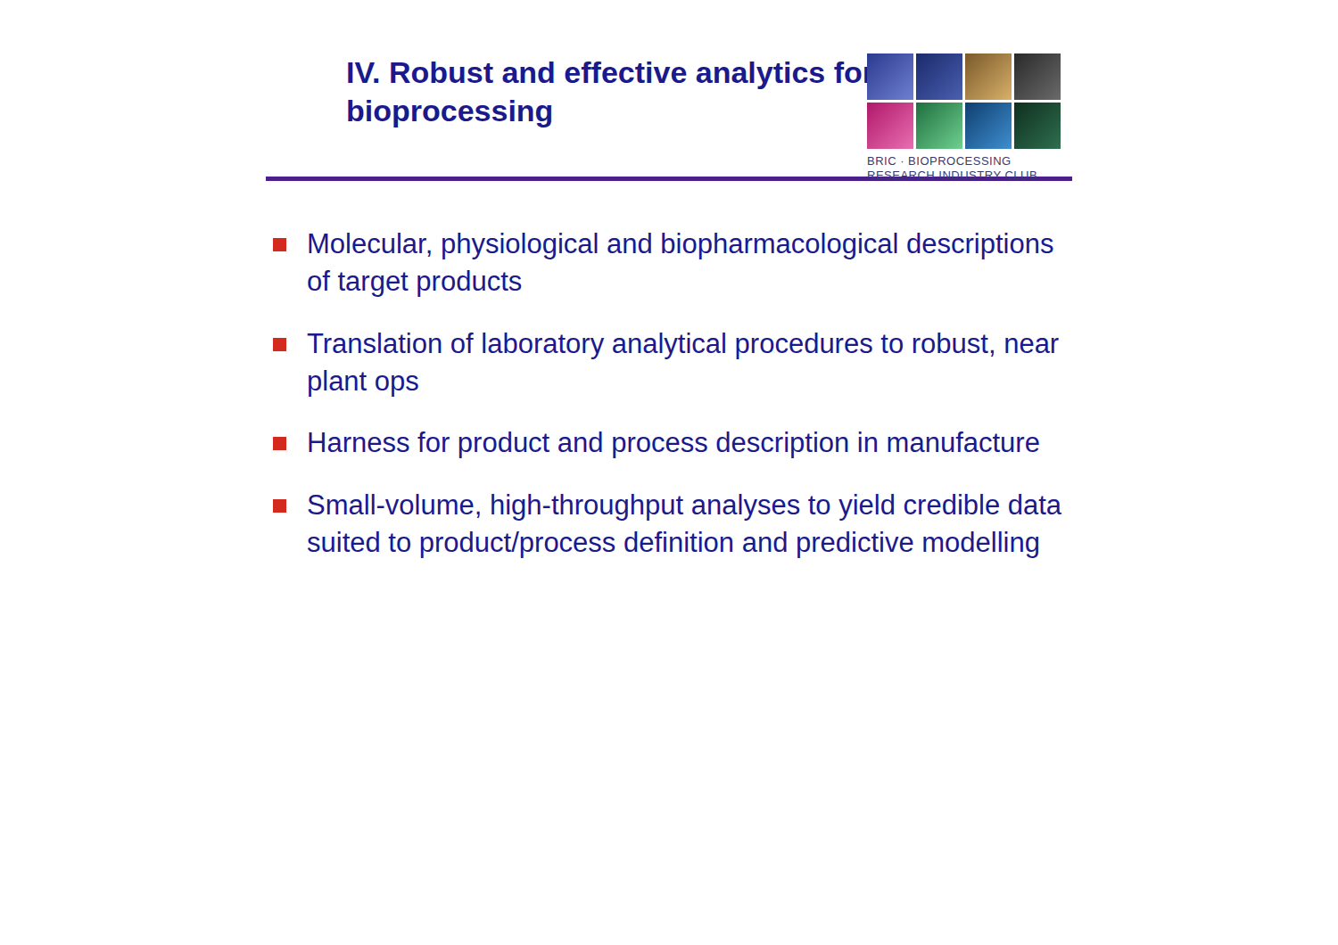BRIC · BIOPROCESSING
RESEARCH INDUSTRY CLUB
IV. Robust and effective analytics for bioprocessing
Molecular, physiological and biopharmacological descriptions of target products
Translation of laboratory analytical procedures to robust, near plant ops
Harness for product and process description in manufacture
Small-volume, high-throughput analyses to yield credible data suited to product/process definition and predictive modelling